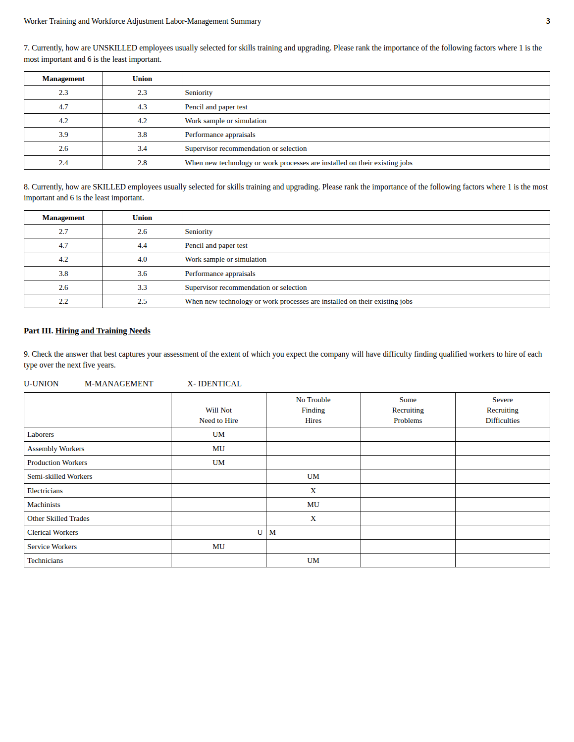Worker Training and Workforce Adjustment Labor-Management Summary 3
7. Currently, how are UNSKILLED employees usually selected for skills training and upgrading. Please rank the importance of the following factors where 1 is the most important and 6 is the least important.
| Management | Union | |
| --- | --- | --- |
| 2.3 | 2.3 | Seniority |
| 4.7 | 4.3 | Pencil and paper test |
| 4.2 | 4.2 | Work sample or simulation |
| 3.9 | 3.8 | Performance appraisals |
| 2.6 | 3.4 | Supervisor recommendation or selection |
| 2.4 | 2.8 | When new technology or work processes are installed on their existing jobs |
8. Currently, how are SKILLED employees usually selected for skills training and upgrading. Please rank the importance of the following factors where 1 is the most important and 6 is the least important.
| Management | Union | |
| --- | --- | --- |
| 2.7 | 2.6 | Seniority |
| 4.7 | 4.4 | Pencil and paper test |
| 4.2 | 4.0 | Work sample or simulation |
| 3.8 | 3.6 | Performance appraisals |
| 2.6 | 3.3 | Supervisor recommendation or selection |
| 2.2 | 2.5 | When new technology or work processes are installed on their existing jobs |
Part III. Hiring and Training Needs
9. Check the answer that best captures your assessment of the extent of which you expect the company will have difficulty finding qualified workers to hire of each type over the next five years.
U-UNION M-MANAGEMENT X- IDENTICAL
| | Will Not Need to Hire | No Trouble Finding Hires | Some Recruiting Problems | Severe Recruiting Difficulties |
| --- | --- | --- | --- | --- |
| Laborers | UM | | | |
| Assembly Workers | MU | | | |
| Production Workers | UM | | | |
| Semi-skilled Workers | | UM | | |
| Electricians | | X | | |
| Machinists | | MU | | |
| Other Skilled Trades | | X | | |
| Clerical Workers | U | M | | |
| Service Workers | MU | | | |
| Technicians | | UM | | |